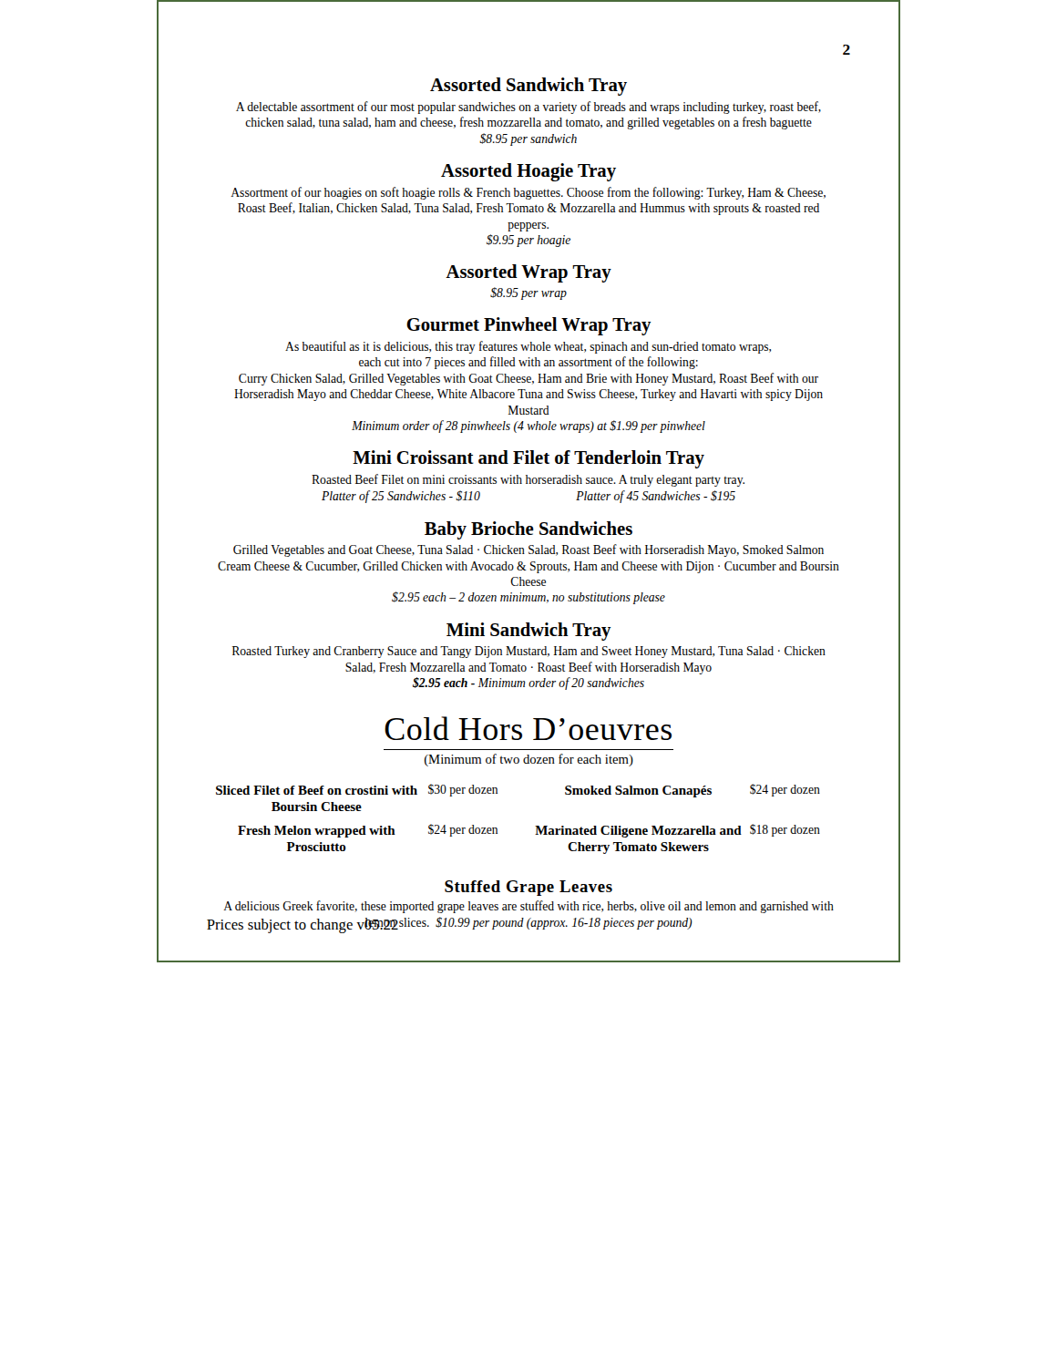2
Assorted Sandwich Tray
A delectable assortment of our most popular sandwiches on a variety of breads and wraps including turkey, roast beef, chicken salad, tuna salad, ham and cheese, fresh mozzarella and tomato, and grilled vegetables on a fresh baguette
$8.95 per sandwich
Assorted Hoagie Tray
Assortment of our hoagies on soft hoagie rolls & French baguettes. Choose from the following: Turkey, Ham & Cheese, Roast Beef, Italian, Chicken Salad, Tuna Salad, Fresh Tomato & Mozzarella and Hummus with sprouts & roasted red peppers.
$9.95 per hoagie
Assorted Wrap Tray
$8.95 per wrap
Gourmet Pinwheel Wrap Tray
As beautiful as it is delicious, this tray features whole wheat, spinach and sun-dried tomato wraps,
each cut into 7 pieces and filled with an assortment of the following:
Curry Chicken Salad, Grilled Vegetables with Goat Cheese, Ham and Brie with Honey Mustard, Roast Beef with our Horseradish Mayo and Cheddar Cheese, White Albacore Tuna and Swiss Cheese, Turkey and Havarti with spicy Dijon Mustard
Minimum order of 28 pinwheels (4 whole wraps) at $1.99 per pinwheel
Mini Croissant and Filet of Tenderloin Tray
Roasted Beef Filet on mini croissants with horseradish sauce. A truly elegant party tray.
Platter of 25 Sandwiches - $110 Platter of 45 Sandwiches - $195
Baby Brioche Sandwiches
Grilled Vegetables and Goat Cheese, Tuna Salad · Chicken Salad, Roast Beef with Horseradish Mayo, Smoked Salmon Cream Cheese & Cucumber, Grilled Chicken with Avocado & Sprouts, Ham and Cheese with Dijon · Cucumber and Boursin Cheese
$2.95 each – 2 dozen minimum, no substitutions please
Mini Sandwich Tray
Roasted Turkey and Cranberry Sauce and Tangy Dijon Mustard, Ham and Sweet Honey Mustard, Tuna Salad · Chicken Salad, Fresh Mozzarella and Tomato · Roast Beef with Horseradish Mayo
$2.95 each - Minimum order of 20 sandwiches
Cold Hors D’oeuvres
(Minimum of two dozen for each item)
| Sliced Filet of Beef on crostini with Boursin Cheese | $30 per dozen | Smoked Salmon Canapés | $24 per dozen |
| Fresh Melon wrapped with Prosciutto | $24 per dozen | Marinated Ciligene Mozzarella and Cherry Tomato Skewers | $18 per dozen |
Stuffed Grape Leaves
A delicious Greek favorite, these imported grape leaves are stuffed with rice, herbs, olive oil and lemon and garnished with lemon slices. $10.99 per pound (approx. 16-18 pieces per pound)
Prices subject to change v05.22